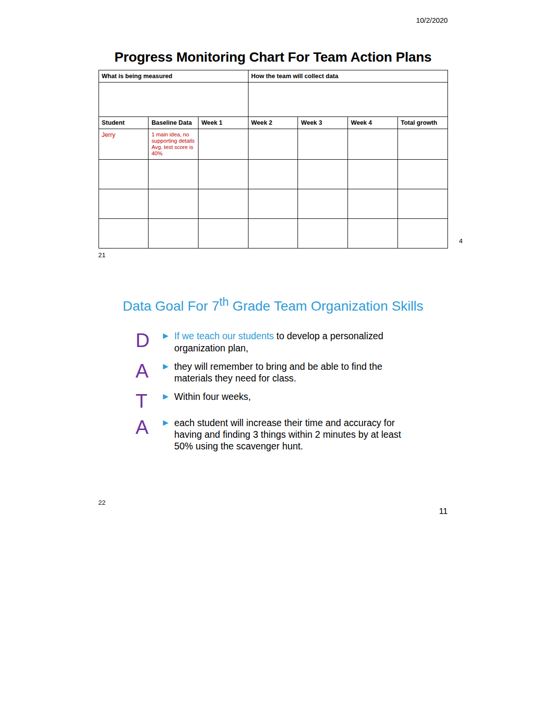10/2/2020
Progress Monitoring Chart For Team Action Plans
| What is being measured | How the team will collect data |
| --- | --- |
| Student | Baseline Data | Week 1 | Week 2 | Week 3 | Week 4 | Total growth |
| Jerry | 1 main idea, no supporting details Avg. test score is 40% | | | | | |
4
21
Data Goal For 7th Grade Team Organization Skills
| D | ► | If we teach our students to develop a personalized organization plan, |
| A | ► | they will remember to bring and be able to find the materials they need for class. |
| T | ► | Within four weeks, |
| A | ► | each student will increase their time and accuracy for having and finding 3 things within 2 minutes by at least 50% using the scavenger hunt. |
22
11